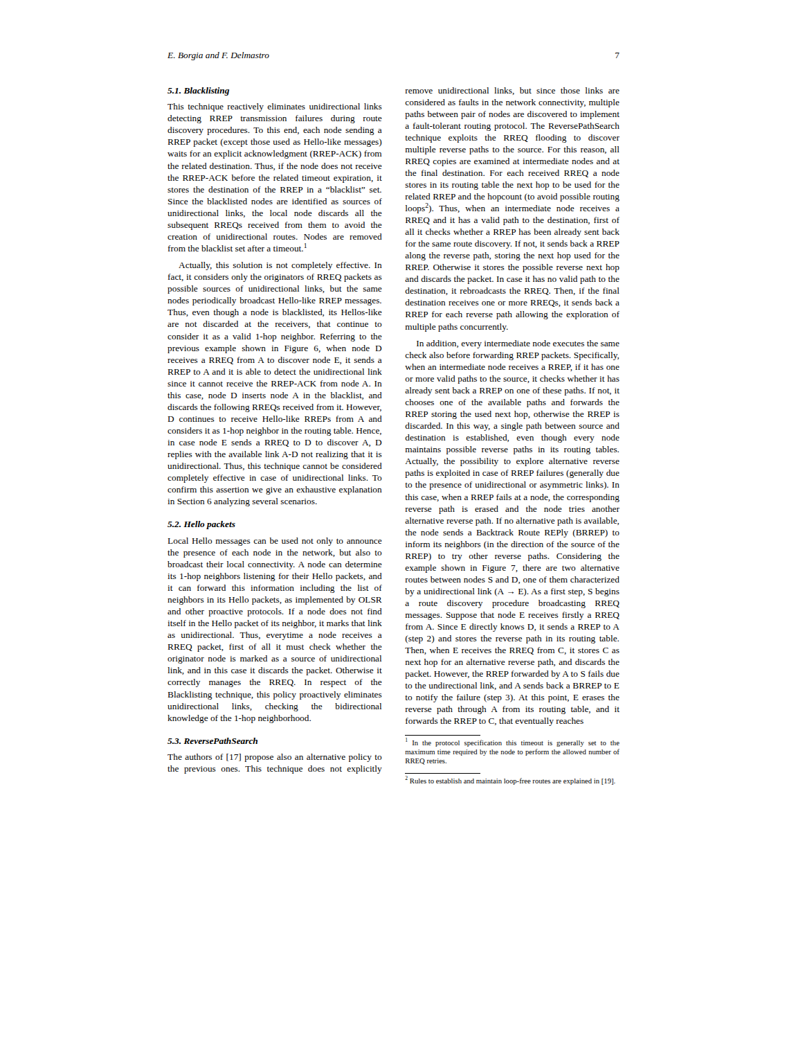E. Borgia and F. Delmastro 7
5.1. Blacklisting
This technique reactively eliminates unidirectional links detecting RREP transmission failures during route discovery procedures. To this end, each node sending a RREP packet (except those used as Hello-like messages) waits for an explicit acknowledgment (RREP-ACK) from the related destination. Thus, if the node does not receive the RREP-ACK before the related timeout expiration, it stores the destination of the RREP in a “blacklist” set. Since the blacklisted nodes are identified as sources of unidirectional links, the local node discards all the subsequent RREQs received from them to avoid the creation of unidirectional routes. Nodes are removed from the blacklist set after a timeout.1
Actually, this solution is not completely effective. In fact, it considers only the originators of RREQ packets as possible sources of unidirectional links, but the same nodes periodically broadcast Hello-like RREP messages. Thus, even though a node is blacklisted, its Hellos-like are not discarded at the receivers, that continue to consider it as a valid 1-hop neighbor. Referring to the previous example shown in Figure 6, when node D receives a RREQ from A to discover node E, it sends a RREP to A and it is able to detect the unidirectional link since it cannot receive the RREP-ACK from node A. In this case, node D inserts node A in the blacklist, and discards the following RREQs received from it. However, D continues to receive Hello-like RREPs from A and considers it as 1-hop neighbor in the routing table. Hence, in case node E sends a RREQ to D to discover A, D replies with the available link A-D not realizing that it is unidirectional. Thus, this technique cannot be considered completely effective in case of unidirectional links. To confirm this assertion we give an exhaustive explanation in Section 6 analyzing several scenarios.
5.2. Hello packets
Local Hello messages can be used not only to announce the presence of each node in the network, but also to broadcast their local connectivity. A node can determine its 1-hop neighbors listening for their Hello packets, and it can forward this information including the list of neighbors in its Hello packets, as implemented by OLSR and other proactive protocols. If a node does not find itself in the Hello packet of its neighbor, it marks that link as unidirectional. Thus, everytime a node receives a RREQ packet, first of all it must check whether the originator node is marked as a source of unidirectional link, and in this case it discards the packet. Otherwise it correctly manages the RREQ. In respect of the Blacklisting technique, this policy proactively eliminates unidirectional links, checking the bidirectional knowledge of the 1-hop neighborhood.
5.3. ReversePathSearch
The authors of [17] propose also an alternative policy to the previous ones. This technique does not explicitly remove unidirectional links, but since those links are considered as faults in the network connectivity, multiple paths between pair of nodes are discovered to implement a fault-tolerant routing protocol. The ReversePathSearch technique exploits the RREQ flooding to discover multiple reverse paths to the source. For this reason, all RREQ copies are examined at intermediate nodes and at the final destination. For each received RREQ a node stores in its routing table the next hop to be used for the related RREP and the hopcount (to avoid possible routing loops2). Thus, when an intermediate node receives a RREQ and it has a valid path to the destination, first of all it checks whether a RREP has been already sent back for the same route discovery. If not, it sends back a RREP along the reverse path, storing the next hop used for the RREP. Otherwise it stores the possible reverse next hop and discards the packet. In case it has no valid path to the destination, it rebroadcasts the RREQ. Then, if the final destination receives one or more RREQs, it sends back a RREP for each reverse path allowing the exploration of multiple paths concurrently.
In addition, every intermediate node executes the same check also before forwarding RREP packets. Specifically, when an intermediate node receives a RREP, if it has one or more valid paths to the source, it checks whether it has already sent back a RREP on one of these paths. If not, it chooses one of the available paths and forwards the RREP storing the used next hop, otherwise the RREP is discarded. In this way, a single path between source and destination is established, even though every node maintains possible reverse paths in its routing tables. Actually, the possibility to explore alternative reverse paths is exploited in case of RREP failures (generally due to the presence of unidirectional or asymmetric links). In this case, when a RREP fails at a node, the corresponding reverse path is erased and the node tries another alternative reverse path. If no alternative path is available, the node sends a Backtrack Route REPly (BRREP) to inform its neighbors (in the direction of the source of the RREP) to try other reverse paths. Considering the example shown in Figure 7, there are two alternative routes between nodes S and D, one of them characterized by a unidirectional link (A → E). As a first step, S begins a route discovery procedure broadcasting RREQ messages. Suppose that node E receives firstly a RREQ from A. Since E directly knows D, it sends a RREP to A (step 2) and stores the reverse path in its routing table. Then, when E receives the RREQ from C, it stores C as next hop for an alternative reverse path, and discards the packet. However, the RREP forwarded by A to S fails due to the undirectional link, and A sends back a BRREP to E to notify the failure (step 3). At this point, E erases the reverse path through A from its routing table, and it forwards the RREP to C, that eventually reaches
1 In the protocol specification this timeout is generally set to the maximum time required by the node to perform the allowed number of RREQ retries.
2 Rules to establish and maintain loop-free routes are explained in [19].